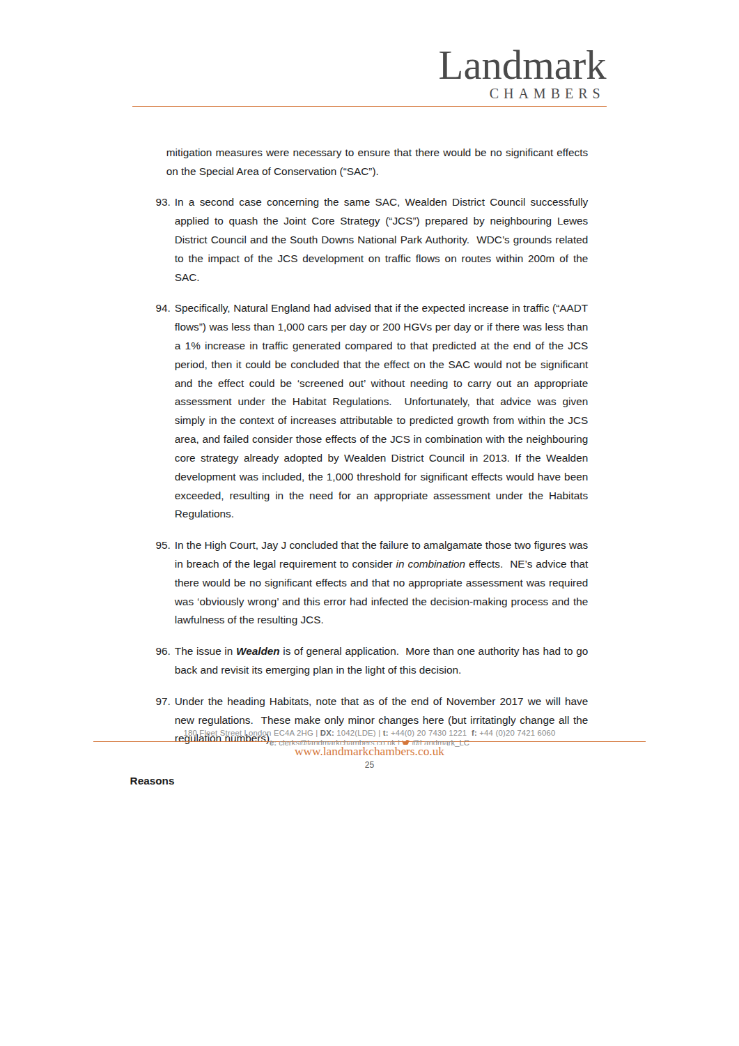Landmark
CHAMBERS
mitigation measures were necessary to ensure that there would be no significant effects on the Special Area of Conservation (“SAC”).
In a second case concerning the same SAC, Wealden District Council successfully applied to quash the Joint Core Strategy (“JCS”) prepared by neighbouring Lewes District Council and the South Downs National Park Authority. WDC’s grounds related to the impact of the JCS development on traffic flows on routes within 200m of the SAC.
Specifically, Natural England had advised that if the expected increase in traffic (“AADT flows”) was less than 1,000 cars per day or 200 HGVs per day or if there was less than a 1% increase in traffic generated compared to that predicted at the end of the JCS period, then it could be concluded that the effect on the SAC would not be significant and the effect could be ‘screened out’ without needing to carry out an appropriate assessment under the Habitat Regulations. Unfortunately, that advice was given simply in the context of increases attributable to predicted growth from within the JCS area, and failed consider those effects of the JCS in combination with the neighbouring core strategy already adopted by Wealden District Council in 2013. If the Wealden development was included, the 1,000 threshold for significant effects would have been exceeded, resulting in the need for an appropriate assessment under the Habitats Regulations.
In the High Court, Jay J concluded that the failure to amalgamate those two figures was in breach of the legal requirement to consider in combination effects. NE’s advice that there would be no significant effects and that no appropriate assessment was required was ‘obviously wrong’ and this error had infected the decision-making process and the lawfulness of the resulting JCS.
The issue in Wealden is of general application. More than one authority has had to go back and revisit its emerging plan in the light of this decision.
Under the heading Habitats, note that as of the end of November 2017 we will have new regulations. These make only minor changes here (but irritatingly change all the regulation numbers).
Reasons
180 Fleet Street London EC4A 2HG | DX: 1042(LDE) | t: +44(0) 20 7430 1221 f: +44 (0)20 7421 6060
e: clerks@landmarkchambers.co.uk | @Landmark_LC
www.landmarkchambers.co.uk
25